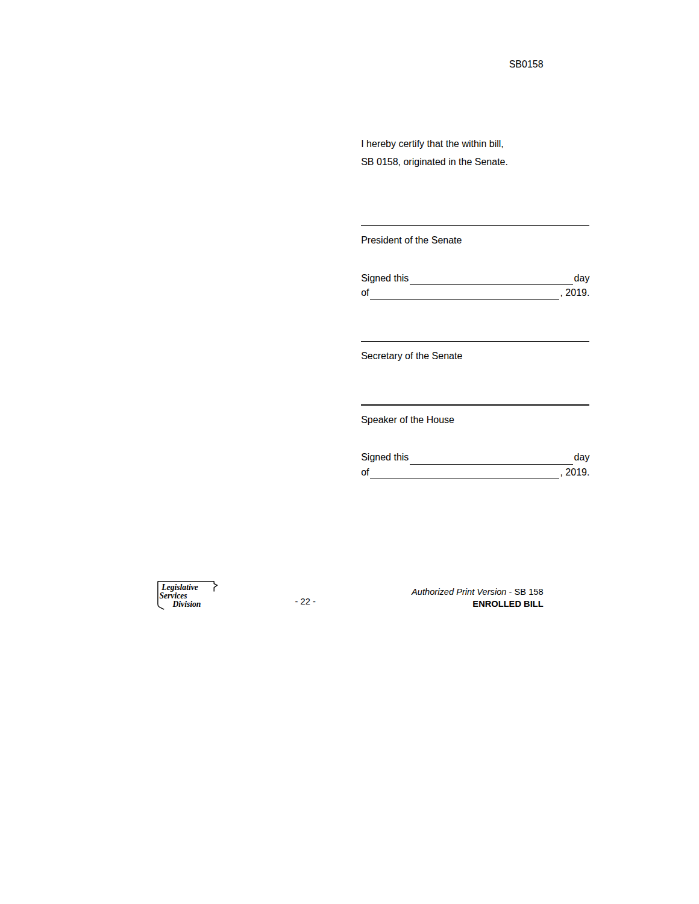SB0158
I hereby certify that the within bill,
SB 0158, originated in the Senate.
President of the Senate
Signed this day
of , 2019.
Secretary of the Senate
Speaker of the House
Signed this day
of , 2019.
Legislative Services Division
- 22 -
Authorized Print Version - SB 158
ENROLLED BILL